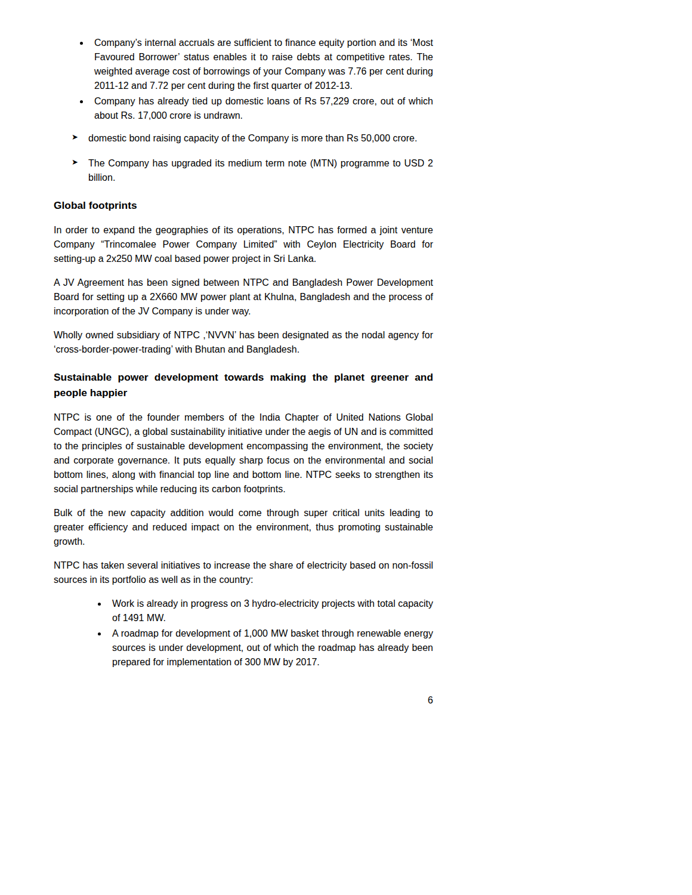Company’s internal accruals are sufficient to finance equity portion and its ‘Most Favoured Borrower’ status enables it to raise debts at competitive rates. The weighted average cost of borrowings of your Company was 7.76 per cent during 2011-12 and 7.72 per cent during the first quarter of 2012-13.
Company has already tied up domestic loans of Rs 57,229 crore, out of which about Rs. 17,000 crore is undrawn.
domestic bond raising capacity of the Company is more than Rs 50,000 crore.
The Company has upgraded its medium term note (MTN) programme to USD 2 billion.
Global footprints
In order to expand the geographies of its operations, NTPC has formed a joint venture Company “Trincomalee Power Company Limited” with Ceylon Electricity Board for setting-up a 2x250 MW coal based power project in Sri Lanka.
A JV Agreement has been signed between NTPC and Bangladesh Power Development Board for setting up a 2X660 MW power plant at Khulna, Bangladesh and the process of incorporation of the JV Company is under way.
Wholly owned subsidiary of NTPC ,‘NVVN’ has been designated as the nodal agency for ‘cross-border-power-trading’ with Bhutan and Bangladesh.
Sustainable power development towards making the planet greener and people happier
NTPC is one of the founder members of the India Chapter of United Nations Global Compact (UNGC), a global sustainability initiative under the aegis of UN and is committed to the principles of sustainable development encompassing the environment, the society and corporate governance. It puts equally sharp focus on the environmental and social bottom lines, along with financial top line and bottom line. NTPC seeks to strengthen its social partnerships while reducing its carbon footprints.
Bulk of the new capacity addition would come through super critical units leading to greater efficiency and reduced impact on the environment, thus promoting sustainable growth.
NTPC has taken several initiatives to increase the share of electricity based on non-fossil sources in its portfolio as well as in the country:
Work is already in progress on 3 hydro-electricity projects with total capacity of 1491 MW.
A roadmap for development of 1,000 MW basket through renewable energy sources is under development, out of which the roadmap has already been prepared for implementation of 300 MW by 2017.
6